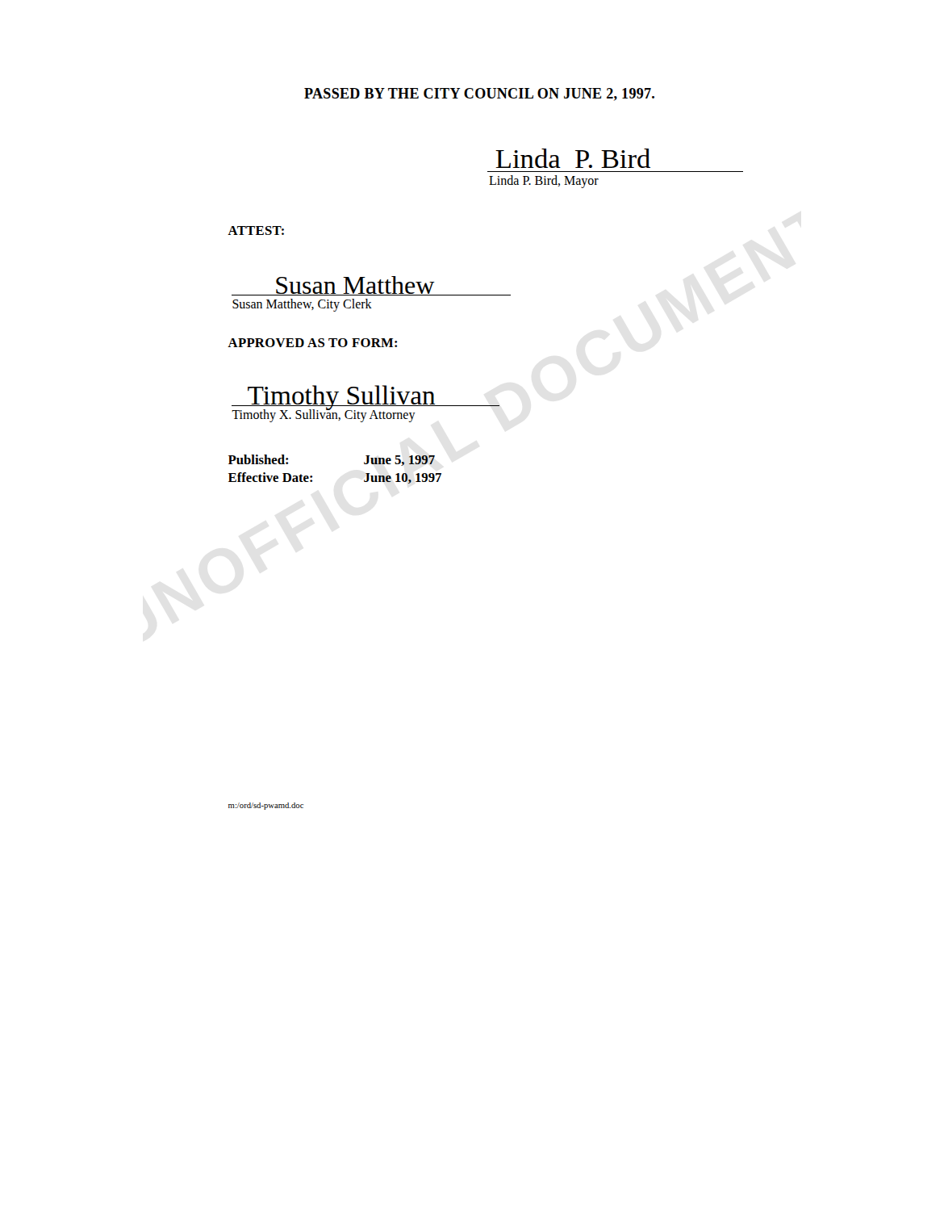UNOFFICIAL DOCUMENT
PASSED BY THE CITY COUNCIL ON JUNE 2, 1997.
Linda P. Bird
Linda P. Bird, Mayor
ATTEST:
Susan Matthew
Susan Matthew, City Clerk
APPROVED AS TO FORM:
Timothy Sullivan
Timothy X. Sullivan, City Attorney
| Published: | June 5, 1997 |
| Effective Date: | June 10, 1997 |
m:/ord/sd-pwamd.doc